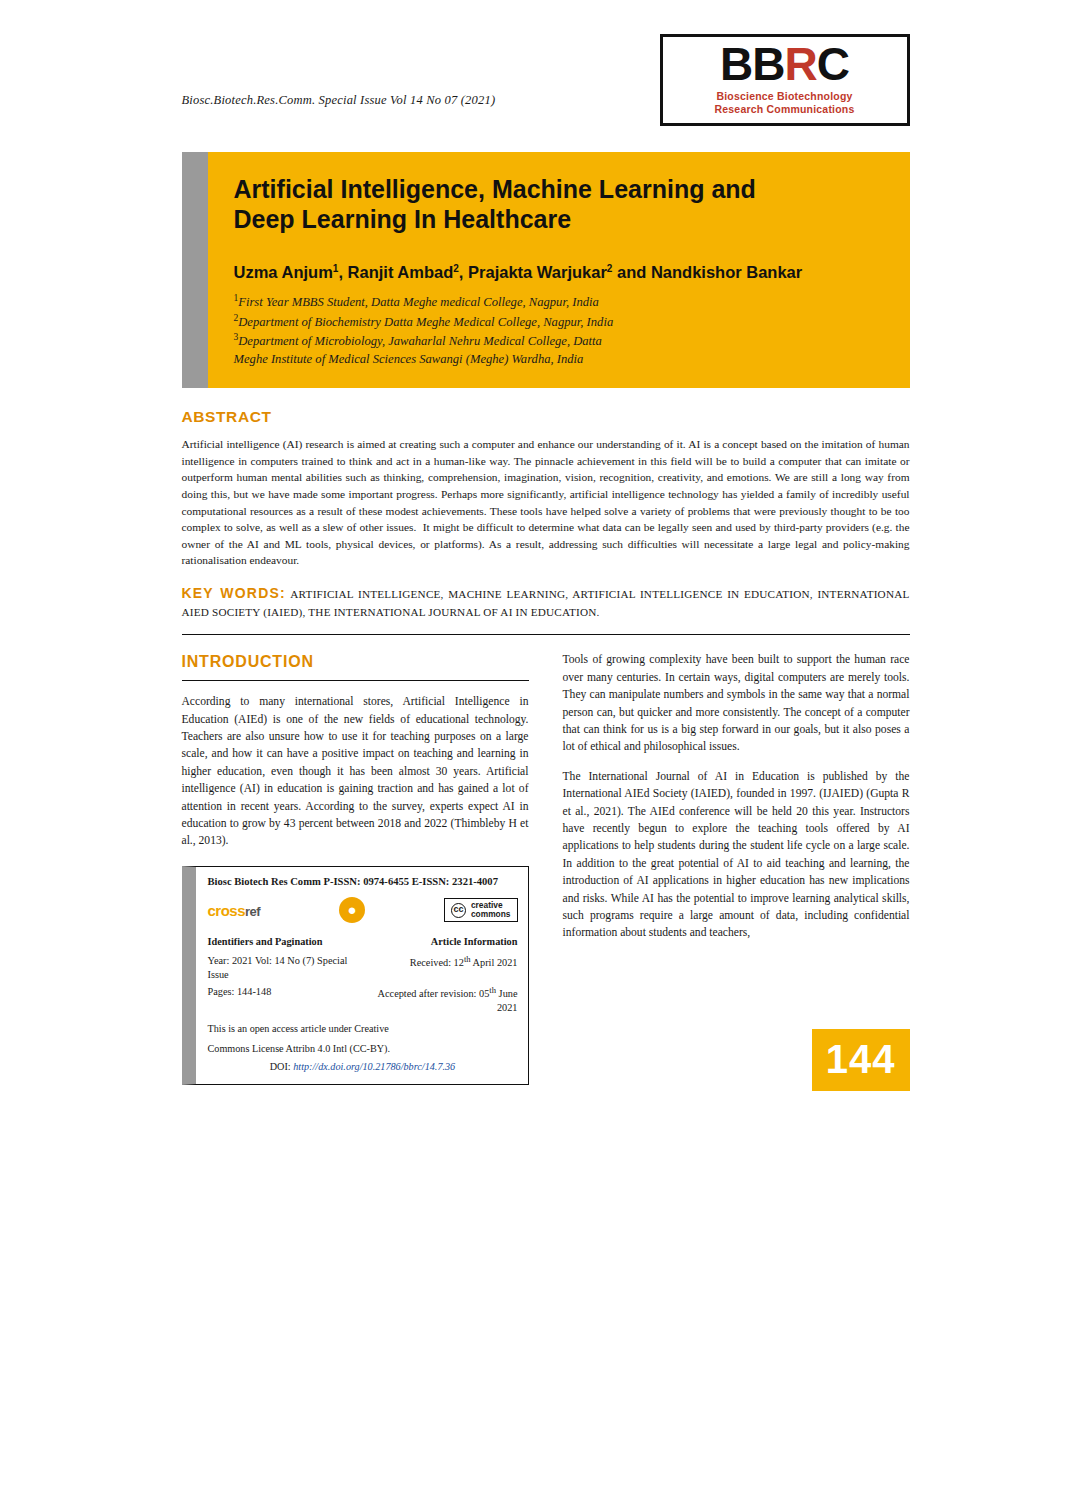Biosc.Biotech.Res.Comm. Special Issue Vol 14 No 07 (2021)
BB RC
Bioscience Biotechnology
Research Communications
Artificial Intelligence, Machine Learning and
Deep Learning In Healthcare
Uzma Anjum1, Ranjit Ambad2, Prajakta Warjukar2 and Nandkishor Bankar
1First Year MBBS Student, Datta Meghe medical College, Nagpur, India
2Department of Biochemistry Datta Meghe Medical College, Nagpur, India
3Department of Microbiology, Jawaharlal Nehru Medical College, Datta
Meghe Institute of Medical Sciences Sawangi (Meghe) Wardha, India
ABSTRACT
Artificial intelligence (AI) research is aimed at creating such a computer and enhance our understanding of it. AI is a concept based on the imitation of human intelligence in computers trained to think and act in a human-like way. The pinnacle achievement in this field will be to build a computer that can imitate or outperform human mental abilities such as thinking, comprehension, imagination, vision, recognition, creativity, and emotions. We are still a long way from doing this, but we have made some important progress. Perhaps more significantly, artificial intelligence technology has yielded a family of incredibly useful computational resources as a result of these modest achievements. These tools have helped solve a variety of problems that were previously thought to be too complex to solve, as well as a slew of other issues. It might be difficult to determine what data can be legally seen and used by third-party providers (e.g. the owner of the AI and ML tools, physical devices, or platforms). As a result, addressing such difficulties will necessitate a large legal and policy-making rationalisation endeavour.
KEY WORDS: ARTIFICIAL INTELLIGENCE, MACHINE LEARNING, ARTIFICIAL INTELLIGENCE IN EDUCATION, INTERNATIONAL AIED SOCIETY (IAIED), THE INTERNATIONAL JOURNAL OF AI IN EDUCATION.
INTRODUCTION
According to many international stores, Artificial Intelligence in Education (AIEd) is one of the new fields of educational technology. Teachers are also unsure how to use it for teaching purposes on a large scale, and how it can have a positive impact on teaching and learning in higher education, even though it has been almost 30 years. Artificial intelligence (AI) in education is gaining traction and has gained a lot of attention in recent years. According to the survey, experts expect AI in education to grow by 43 percent between 2018 and 2022 (Thimbleby H et al., 2013).
Biosc Biotech Res Comm P-ISSN: 0974-6455 E-ISSN: 2321-4007
crossref
●
cc
creative commons
| Identifiers and Pagination | Article Information |
| Year: 2021 Vol: 14 No (7) Special Issue | Received: 12 th April 2021 |
| Pages: 144-148 | Accepted after revision: 05 th June 2021 |
This is an open access article under Creative
Commons License Attribn 4.0 Intl (CC-BY).
DOI: http://dx.doi.org/10.21786/bbrc/14.7.36
Tools of growing complexity have been built to support the human race over many centuries. In certain ways, digital computers are merely tools. They can manipulate numbers and symbols in the same way that a normal person can, but quicker and more consistently. The concept of a computer that can think for us is a big step forward in our goals, but it also poses a lot of ethical and philosophical issues.
The International Journal of AI in Education is published by the International AIEd Society (IAIED), founded in 1997. (IJAIED) (Gupta R et al., 2021). The AIEd conference will be held 20 this year. Instructors have recently begun to explore the teaching tools offered by AI applications to help students during the student life cycle on a large scale. In addition to the great potential of AI to aid teaching and learning, the introduction of AI applications in higher education has new implications and risks. While AI has the potential to improve learning analytical skills, such programs require a large amount of data, including confidential information about students and teachers,
144